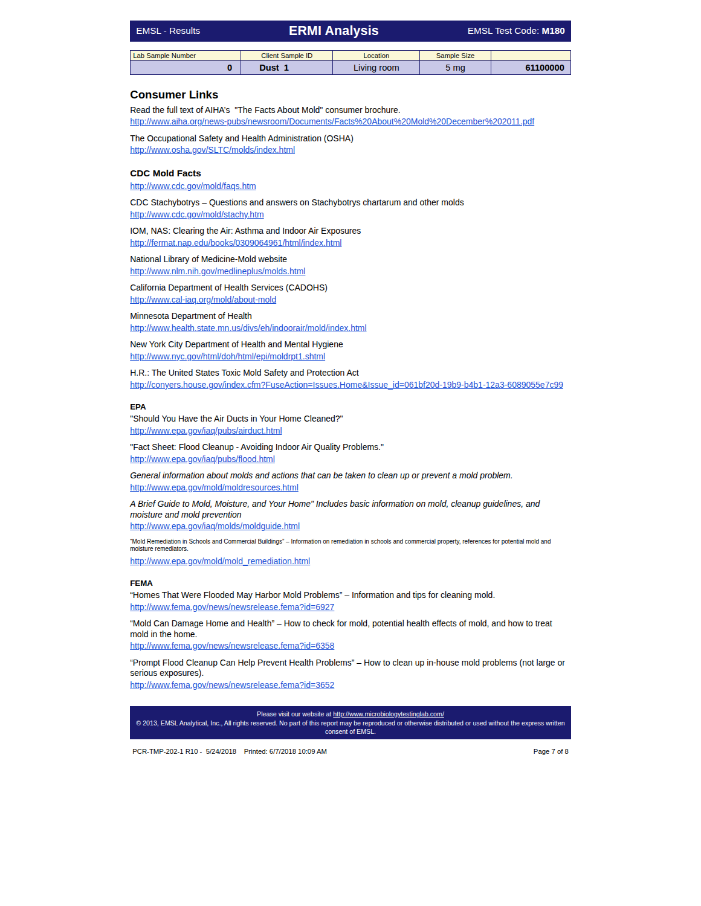EMSL - Results
ERMI Analysis
EMSL Test Code: M180
| Lab Sample Number | Client Sample ID | Location | Sample Size | |
| --- | --- | --- | --- | --- |
| 0 | Dust 1 | Living room | 5 mg | 61100000 |
Consumer Links
Read the full text of AIHA’s "The Facts About Mold" consumer brochure.
http://www.aiha.org/news-pubs/newsroom/Documents/Facts%20About%20Mold%20December%202011.pdf
The Occupational Safety and Health Administration (OSHA)
http://www.osha.gov/SLTC/molds/index.html
CDC Mold Facts
http://www.cdc.gov/mold/faqs.htm
CDC Stachybotrys – Questions and answers on Stachybotrys chartarum and other molds
http://www.cdc.gov/mold/stachy.htm
IOM, NAS: Clearing the Air: Asthma and Indoor Air Exposures
http://fermat.nap.edu/books/0309064961/html/index.html
National Library of Medicine-Mold website
http://www.nlm.nih.gov/medlineplus/molds.html
California Department of Health Services (CADOHS)
http://www.cal-iaq.org/mold/about-mold
Minnesota Department of Health
http://www.health.state.mn.us/divs/eh/indoorair/mold/index.html
New York City Department of Health and Mental Hygiene
http://www.nyc.gov/html/doh/html/epi/moldrpt1.shtml
H.R.: The United States Toxic Mold Safety and Protection Act
http://conyers.house.gov/index.cfm?FuseAction=Issues.Home&Issue_id=061bf20d-19b9-b4b1-12a3-6089055e7c99
EPA
"Should You Have the Air Ducts in Your Home Cleaned?"
http://www.epa.gov/iaq/pubs/airduct.html
"Fact Sheet: Flood Cleanup - Avoiding Indoor Air Quality Problems."
http://www.epa.gov/iaq/pubs/flood.html
General information about molds and actions that can be taken to clean up or prevent a mold problem.
http://www.epa.gov/mold/moldresources.html
A Brief Guide to Mold, Moisture, and Your Home" Includes basic information on mold, cleanup guidelines, and moisture and mold prevention
http://www.epa.gov/iaq/molds/moldguide.html
“Mold Remediation in Schools and Commercial Buildings” – Information on remediation in schools and commercial property, references for potential mold and moisture remediators.
http://www.epa.gov/mold/mold_remediation.html
FEMA
“Homes That Were Flooded May Harbor Mold Problems” – Information and tips for cleaning mold.
http://www.fema.gov/news/newsrelease.fema?id=6927
“Mold Can Damage Home and Health” – How to check for mold, potential health effects of mold, and how to treat mold in the home.
http://www.fema.gov/news/newsrelease.fema?id=6358
“Prompt Flood Cleanup Can Help Prevent Health Problems” – How to clean up in-house mold problems (not large or serious exposures).
http://www.fema.gov/news/newsrelease.fema?id=3652
Please visit our website at http://www.microbiologytestinglab.com/
© 2013, EMSL Analytical, Inc., All rights reserved. No part of this report may be reproduced or otherwise distributed or used without the express written consent of EMSL.
PCR-TMP-202-1 R10 - 5/24/2018 Printed: 6/7/2018 10:09 AM
Page 7 of 8